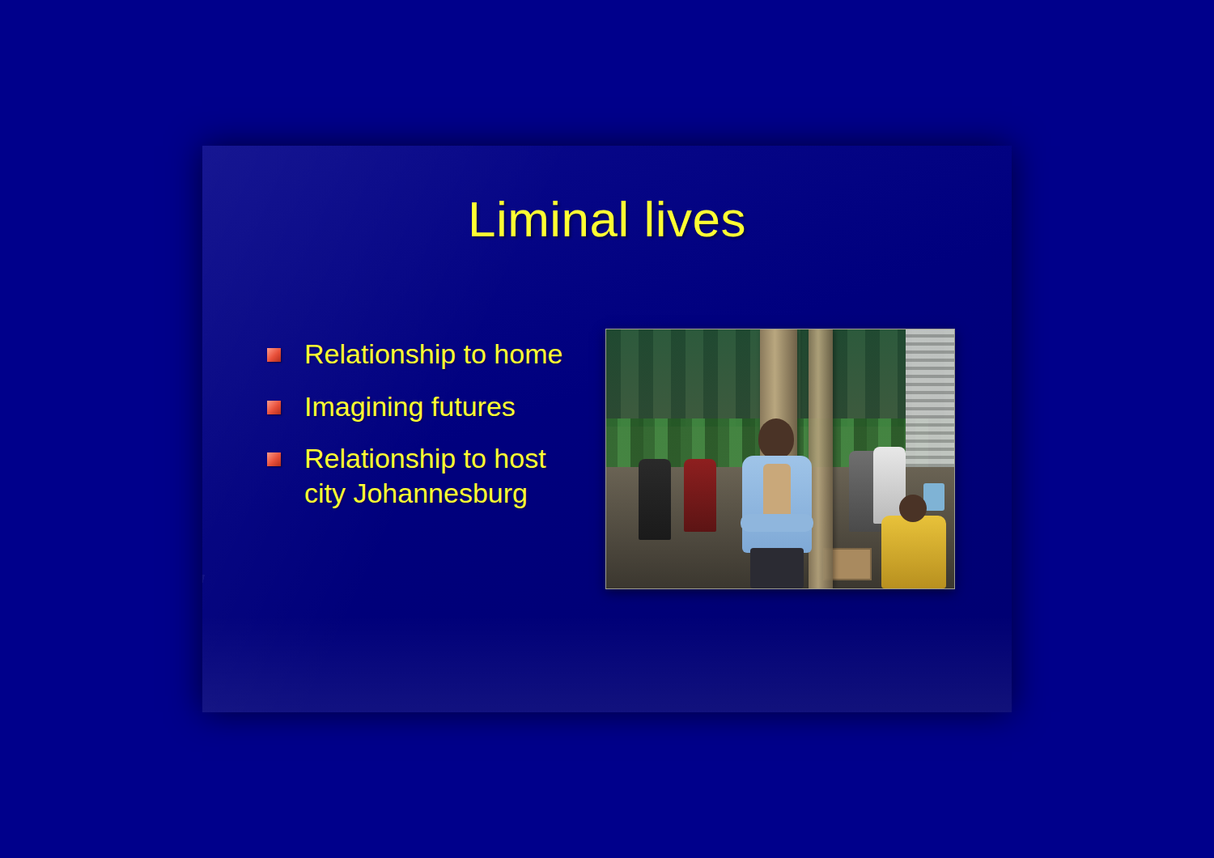Liminal lives
Relationship to home
Imagining futures
Relationship to host city Johannesburg